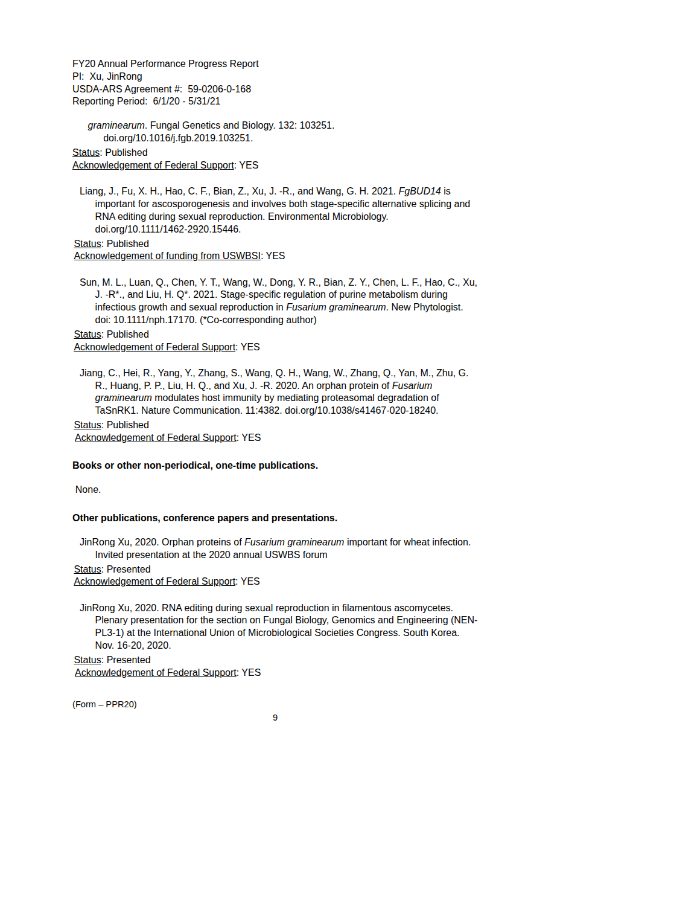FY20 Annual Performance Progress Report
PI: Xu, JinRong
USDA-ARS Agreement #: 59-0206-0-168
Reporting Period: 6/1/20 - 5/31/21
graminearum. Fungal Genetics and Biology. 132: 103251. doi.org/10.1016/j.fgb.2019.103251.
Status: Published
Acknowledgement of Federal Support: YES
Liang, J., Fu, X. H., Hao, C. F., Bian, Z., Xu, J. -R., and Wang, G. H. 2021. FgBUD14 is important for ascosporogenesis and involves both stage-specific alternative splicing and RNA editing during sexual reproduction. Environmental Microbiology. doi.org/10.1111/1462-2920.15446.
Status: Published
Acknowledgement of funding from USWBSI: YES
Sun, M. L., Luan, Q., Chen, Y. T., Wang, W., Dong, Y. R., Bian, Z. Y., Chen, L. F., Hao, C., Xu, J. -R*., and Liu, H. Q*. 2021. Stage-specific regulation of purine metabolism during infectious growth and sexual reproduction in Fusarium graminearum. New Phytologist. doi: 10.1111/nph.17170. (*Co-corresponding author)
Status: Published
Acknowledgement of Federal Support: YES
Jiang, C., Hei, R., Yang, Y., Zhang, S., Wang, Q. H., Wang, W., Zhang, Q., Yan, M., Zhu, G. R., Huang, P. P., Liu, H. Q., and Xu, J. -R. 2020. An orphan protein of Fusarium graminearum modulates host immunity by mediating proteasomal degradation of TaSnRK1. Nature Communication. 11:4382. doi.org/10.1038/s41467-020-18240.
Status: Published
Acknowledgement of Federal Support: YES
Books or other non-periodical, one-time publications.
None.
Other publications, conference papers and presentations.
JinRong Xu, 2020. Orphan proteins of Fusarium graminearum important for wheat infection. Invited presentation at the 2020 annual USWBS forum
Status: Presented
Acknowledgement of Federal Support: YES
JinRong Xu, 2020. RNA editing during sexual reproduction in filamentous ascomycetes. Plenary presentation for the section on Fungal Biology, Genomics and Engineering (NEN-PL3-1) at the International Union of Microbiological Societies Congress. South Korea. Nov. 16-20, 2020.
Status: Presented
Acknowledgement of Federal Support: YES
(Form – PPR20)
9